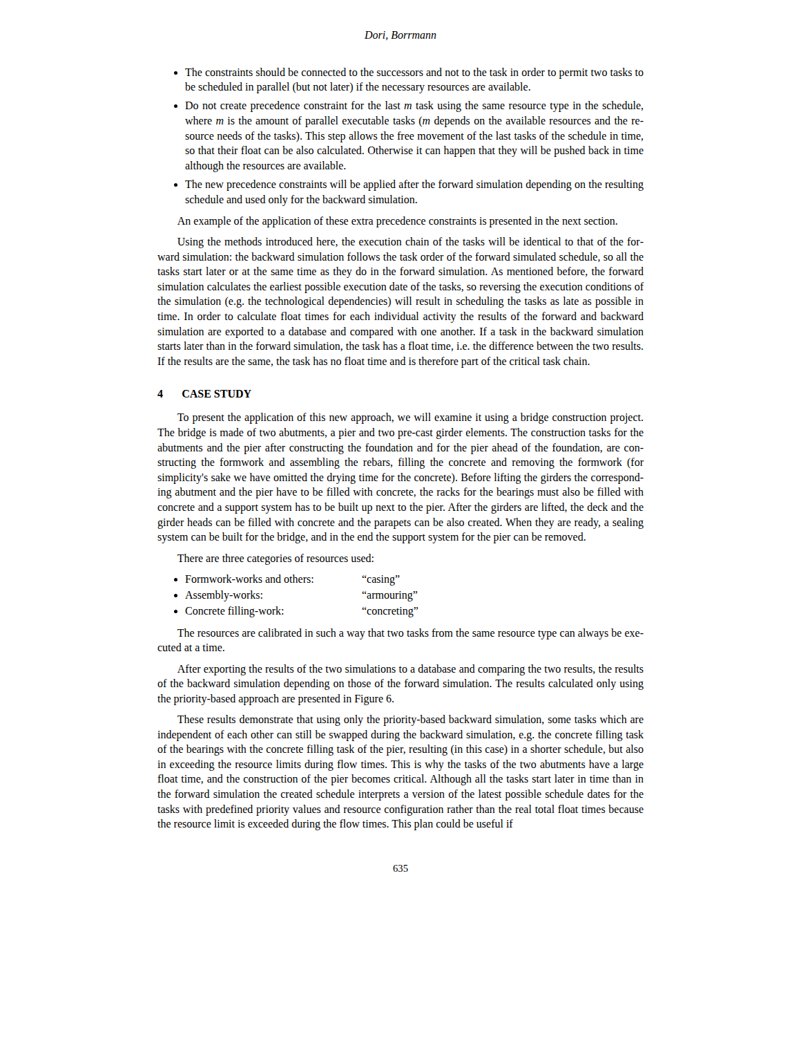Dori, Borrmann
The constraints should be connected to the successors and not to the task in order to permit two tasks to be scheduled in parallel (but not later) if the necessary resources are available.
Do not create precedence constraint for the last m task using the same resource type in the schedule, where m is the amount of parallel executable tasks (m depends on the available resources and the resource needs of the tasks). This step allows the free movement of the last tasks of the schedule in time, so that their float can be also calculated. Otherwise it can happen that they will be pushed back in time although the resources are available.
The new precedence constraints will be applied after the forward simulation depending on the resulting schedule and used only for the backward simulation.
An example of the application of these extra precedence constraints is presented in the next section.
Using the methods introduced here, the execution chain of the tasks will be identical to that of the forward simulation: the backward simulation follows the task order of the forward simulated schedule, so all the tasks start later or at the same time as they do in the forward simulation. As mentioned before, the forward simulation calculates the earliest possible execution date of the tasks, so reversing the execution conditions of the simulation (e.g. the technological dependencies) will result in scheduling the tasks as late as possible in time. In order to calculate float times for each individual activity the results of the forward and backward simulation are exported to a database and compared with one another. If a task in the backward simulation starts later than in the forward simulation, the task has a float time, i.e. the difference between the two results. If the results are the same, the task has no float time and is therefore part of the critical task chain.
4 Case Study
To present the application of this new approach, we will examine it using a bridge construction project. The bridge is made of two abutments, a pier and two pre-cast girder elements. The construction tasks for the abutments and the pier after constructing the foundation and for the pier ahead of the foundation, are constructing the formwork and assembling the rebars, filling the concrete and removing the formwork (for simplicity's sake we have omitted the drying time for the concrete). Before lifting the girders the corresponding abutment and the pier have to be filled with concrete, the racks for the bearings must also be filled with concrete and a support system has to be built up next to the pier. After the girders are lifted, the deck and the girder heads can be filled with concrete and the parapets can be also created. When they are ready, a sealing system can be built for the bridge, and in the end the support system for the pier can be removed.
There are three categories of resources used:
Formwork-works and others:“casing”
Assembly-works:“armouring”
Concrete filling-work:“concreting”
The resources are calibrated in such a way that two tasks from the same resource type can always be executed at a time.
After exporting the results of the two simulations to a database and comparing the two results, the results of the backward simulation depending on those of the forward simulation. The results calculated only using the priority-based approach are presented in Figure 6.
These results demonstrate that using only the priority-based backward simulation, some tasks which are independent of each other can still be swapped during the backward simulation, e.g. the concrete filling task of the bearings with the concrete filling task of the pier, resulting (in this case) in a shorter schedule, but also in exceeding the resource limits during flow times. This is why the tasks of the two abutments have a large float time, and the construction of the pier becomes critical. Although all the tasks start later in time than in the forward simulation the created schedule interprets a version of the latest possible schedule dates for the tasks with predefined priority values and resource configuration rather than the real total float times because the resource limit is exceeded during the flow times. This plan could be useful if
635